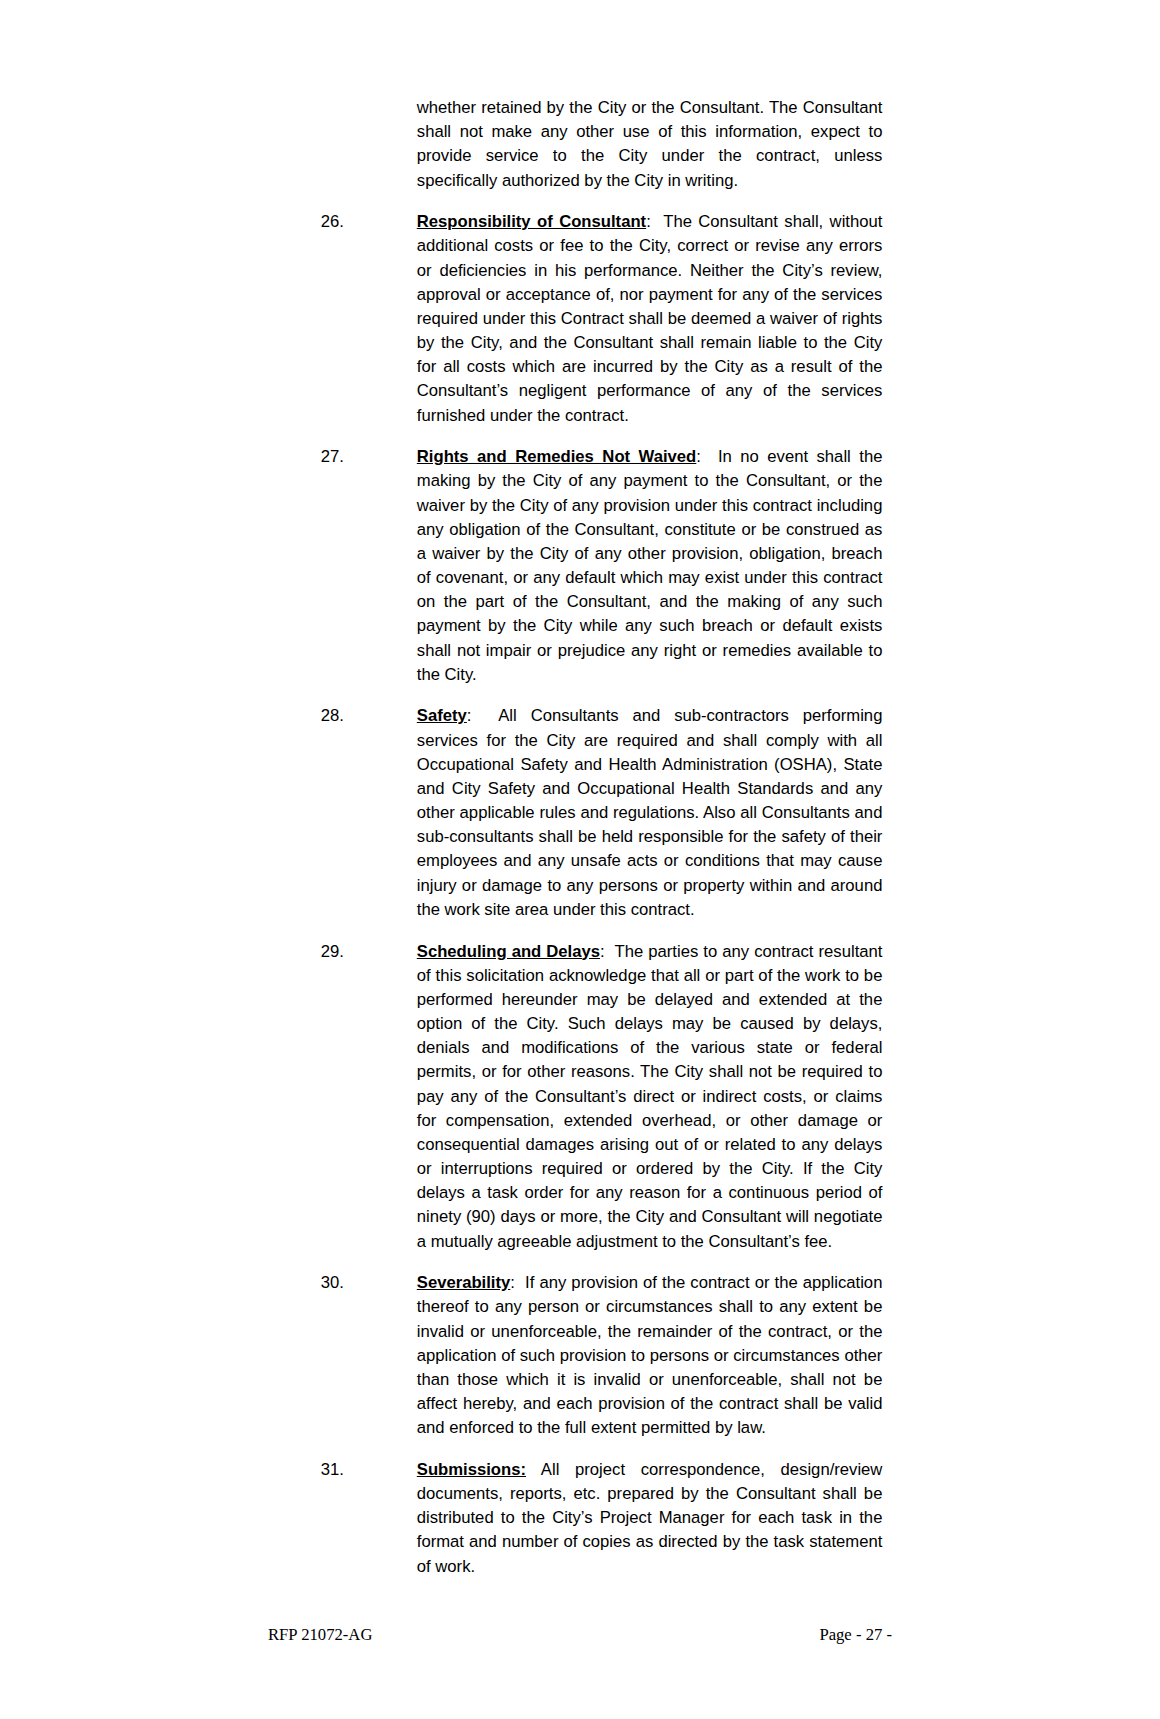whether retained by the City or the Consultant. The Consultant shall not make any other use of this information, expect to provide service to the City under the contract, unless specifically authorized by the City in writing.
26.
Responsibility of Consultant: The Consultant shall, without additional costs or fee to the City, correct or revise any errors or deficiencies in his performance. Neither the City’s review, approval or acceptance of, nor payment for any of the services required under this Contract shall be deemed a waiver of rights by the City, and the Consultant shall remain liable to the City for all costs which are incurred by the City as a result of the Consultant’s negligent performance of any of the services furnished under the contract.
27.
Rights and Remedies Not Waived: In no event shall the making by the City of any payment to the Consultant, or the waiver by the City of any provision under this contract including any obligation of the Consultant, constitute or be construed as a waiver by the City of any other provision, obligation, breach of covenant, or any default which may exist under this contract on the part of the Consultant, and the making of any such payment by the City while any such breach or default exists shall not impair or prejudice any right or remedies available to the City.
28.
Safety: All Consultants and sub-contractors performing services for the City are required and shall comply with all Occupational Safety and Health Administration (OSHA), State and City Safety and Occupational Health Standards and any other applicable rules and regulations. Also all Consultants and sub-consultants shall be held responsible for the safety of their employees and any unsafe acts or conditions that may cause injury or damage to any persons or property within and around the work site area under this contract.
29.
Scheduling and Delays: The parties to any contract resultant of this solicitation acknowledge that all or part of the work to be performed hereunder may be delayed and extended at the option of the City. Such delays may be caused by delays, denials and modifications of the various state or federal permits, or for other reasons. The City shall not be required to pay any of the Consultant’s direct or indirect costs, or claims for compensation, extended overhead, or other damage or consequential damages arising out of or related to any delays or interruptions required or ordered by the City. If the City delays a task order for any reason for a continuous period of ninety (90) days or more, the City and Consultant will negotiate a mutually agreeable adjustment to the Consultant’s fee.
30.
Severability: If any provision of the contract or the application thereof to any person or circumstances shall to any extent be invalid or unenforceable, the remainder of the contract, or the application of such provision to persons or circumstances other than those which it is invalid or unenforceable, shall not be affect hereby, and each provision of the contract shall be valid and enforced to the full extent permitted by law.
31.
Submissions: All project correspondence, design/review documents, reports, etc. prepared by the Consultant shall be distributed to the City’s Project Manager for each task in the format and number of copies as directed by the task statement of work.
RFP 21072-AG Page - 27 -